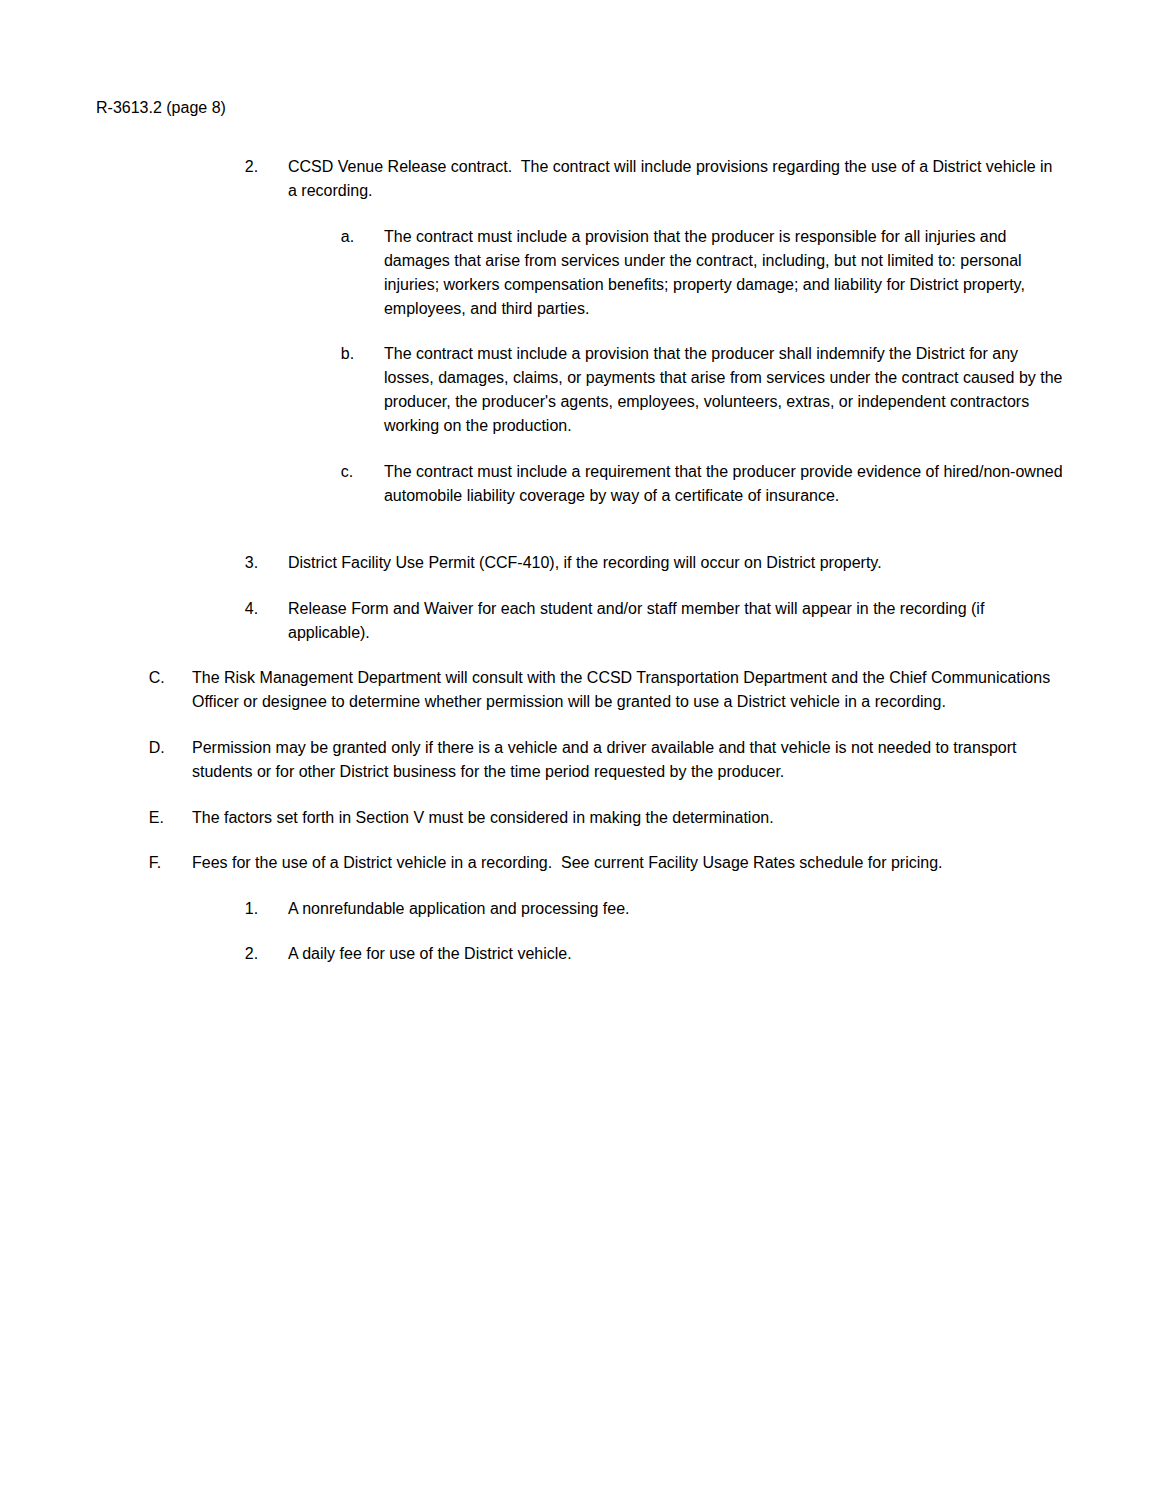R-3613.2 (page 8)
2.
CCSD Venue Release contract. The contract will include provisions regarding the use of a District vehicle in a recording.
a.
The contract must include a provision that the producer is responsible for all injuries and damages that arise from services under the contract, including, but not limited to: personal injuries; workers compensation benefits; property damage; and liability for District property, employees, and third parties.
b.
The contract must include a provision that the producer shall indemnify the District for any losses, damages, claims, or payments that arise from services under the contract caused by the producer, the producer's agents, employees, volunteers, extras, or independent contractors working on the production.
c.
The contract must include a requirement that the producer provide evidence of hired/non-owned automobile liability coverage by way of a certificate of insurance.
3.
District Facility Use Permit (CCF-410), if the recording will occur on District property.
4.
Release Form and Waiver for each student and/or staff member that will appear in the recording (if applicable).
C.
The Risk Management Department will consult with the CCSD Transportation Department and the Chief Communications Officer or designee to determine whether permission will be granted to use a District vehicle in a recording.
D.
Permission may be granted only if there is a vehicle and a driver available and that vehicle is not needed to transport students or for other District business for the time period requested by the producer.
E.
The factors set forth in Section V must be considered in making the determination.
F.
Fees for the use of a District vehicle in a recording. See current Facility Usage Rates schedule for pricing.
1.
A nonrefundable application and processing fee.
2.
A daily fee for use of the District vehicle.